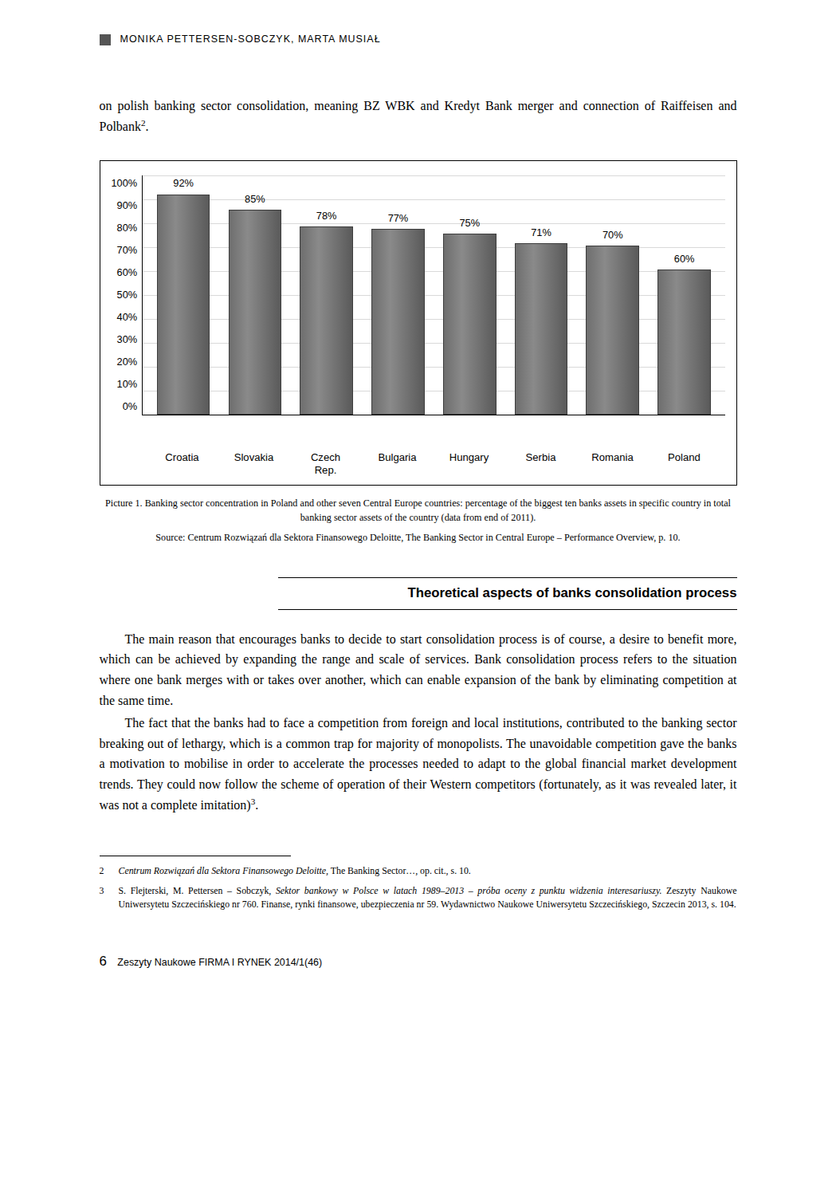Monika Pettersen-Sobczyk, Marta Musiał
on polish banking sector consolidation, meaning BZ WBK and Kredyt Bank merger and connection of Raiffeisen and Polbank2.
100% 90% 80% 70% 60% 50% 40% 30% 20% 10% 0%
92%
85%
78%
77%
75%
71%
70%
60%
Croatia Slovakia Czech Rep. Bulgaria Hungary Serbia Romania Poland
Picture 1. Banking sector concentration in Poland and other seven Central Europe countries: percentage of the biggest ten banks assets in specific country in total banking sector assets of the country (data from end of 2011). Source: Centrum Rozwiązań dla Sektora Finansowego Deloitte, The Banking Sector in Central Europe – Performance Overview, p. 10.
Theoretical aspects of banks consolidation process
The main reason that encourages banks to decide to start consolidation process is of course, a desire to benefit more, which can be achieved by expanding the range and scale of services. Bank consolidation process refers to the situation where one bank merges with or takes over another, which can enable expansion of the bank by eliminating competition at the same time.
The fact that the banks had to face a competition from foreign and local institutions, contributed to the banking sector breaking out of lethargy, which is a common trap for majority of monopolists. The unavoidable competition gave the banks a motivation to mobilise in order to accelerate the processes needed to adapt to the global financial market development trends. They could now follow the scheme of operation of their Western competitors (fortunately, as it was revealed later, it was not a complete imitation)3.
2 Centrum Rozwiązań dla Sektora Finansowego Deloitte, The Banking Sector…, op. cit., s. 10.
3 S. Flejterski, M. Pettersen – Sobczyk, Sektor bankowy w Polsce w latach 1989–2013 – próba oceny z punktu widzenia interesariuszy. Zeszyty Naukowe Uniwersytetu Szczecińskiego nr 760. Finanse, rynki finansowe, ubezpieczenia nr 59. Wydawnictwo Naukowe Uniwersytetu Szczecińskiego, Szczecin 2013, s. 104.
6 Zeszyty Naukowe FIRMA I RYNEK 2014/1(46)